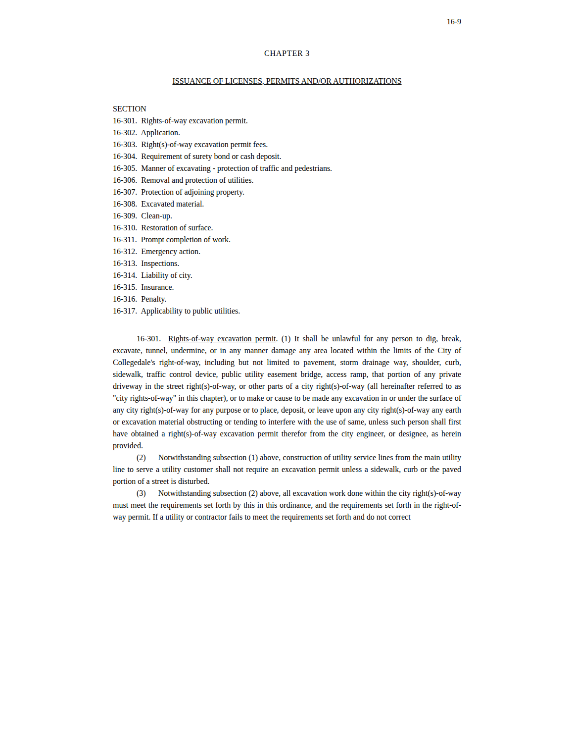16-9
CHAPTER 3
ISSUANCE OF LICENSES, PERMITS AND/OR AUTHORIZATIONS
SECTION
16-301. Rights-of-way excavation permit.
16-302. Application.
16-303. Right(s)-of-way excavation permit fees.
16-304. Requirement of surety bond or cash deposit.
16-305. Manner of excavating - protection of traffic and pedestrians.
16-306. Removal and protection of utilities.
16-307. Protection of adjoining property.
16-308. Excavated material.
16-309. Clean-up.
16-310. Restoration of surface.
16-311. Prompt completion of work.
16-312. Emergency action.
16-313. Inspections.
16-314. Liability of city.
16-315. Insurance.
16-316. Penalty.
16-317. Applicability to public utilities.
16-301. Rights-of-way excavation permit. (1) It shall be unlawful for any person to dig, break, excavate, tunnel, undermine, or in any manner damage any area located within the limits of the City of Collegedale's right-of-way, including but not limited to pavement, storm drainage way, shoulder, curb, sidewalk, traffic control device, public utility easement bridge, access ramp, that portion of any private driveway in the street right(s)-of-way, or other parts of a city right(s)-of-way (all hereinafter referred to as "city rights-of-way" in this chapter), or to make or cause to be made any excavation in or under the surface of any city right(s)-of-way for any purpose or to place, deposit, or leave upon any city right(s)-of-way any earth or excavation material obstructing or tending to interfere with the use of same, unless such person shall first have obtained a right(s)-of-way excavation permit therefor from the city engineer, or designee, as herein provided.
(2) Notwithstanding subsection (1) above, construction of utility service lines from the main utility line to serve a utility customer shall not require an excavation permit unless a sidewalk, curb or the paved portion of a street is disturbed.
(3) Notwithstanding subsection (2) above, all excavation work done within the city right(s)-of-way must meet the requirements set forth by this in this ordinance, and the requirements set forth in the right-of-way permit. If a utility or contractor fails to meet the requirements set forth and do not correct